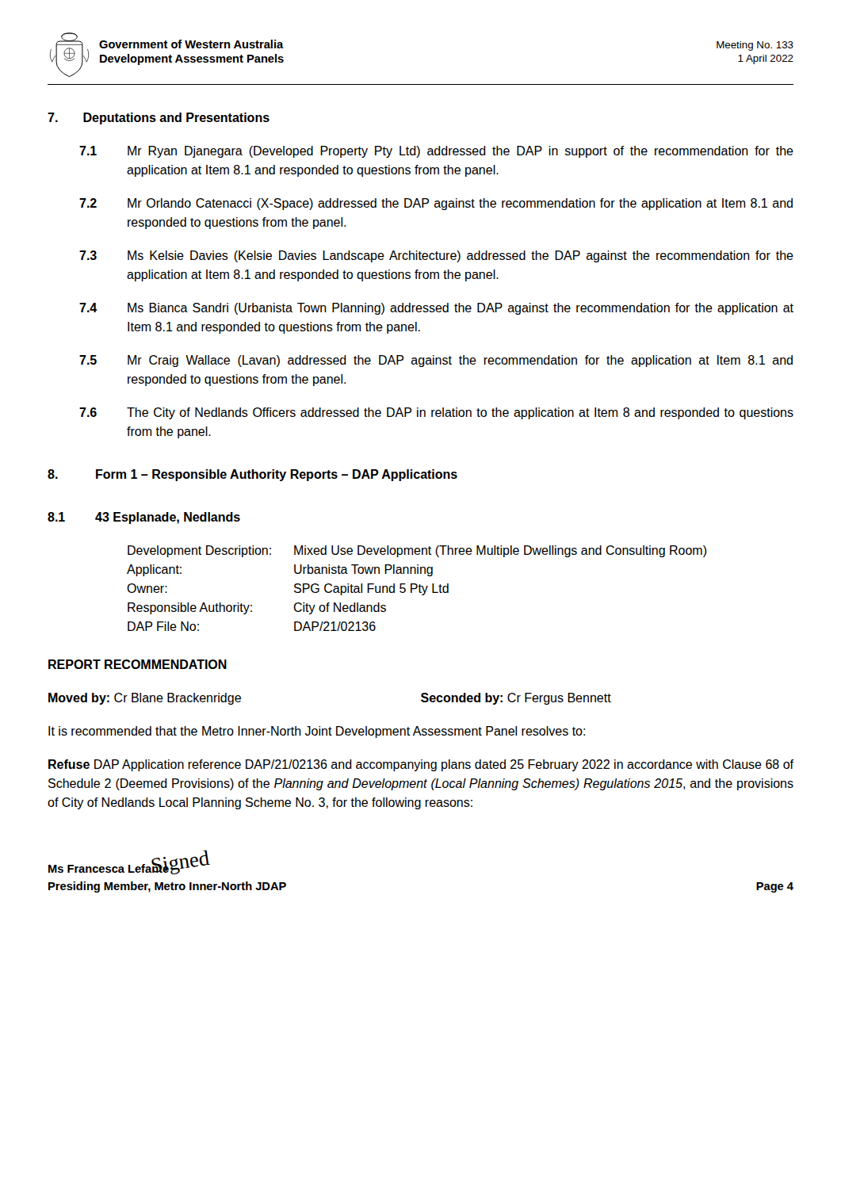Government of Western Australia
Development Assessment Panels
Meeting No. 133
1 April 2022
7. Deputations and Presentations
7.1
Mr Ryan Djanegara (Developed Property Pty Ltd) addressed the DAP in support of the recommendation for the application at Item 8.1 and responded to questions from the panel.
7.2
Mr Orlando Catenacci (X-Space) addressed the DAP against the recommendation for the application at Item 8.1 and responded to questions from the panel.
7.3
Ms Kelsie Davies (Kelsie Davies Landscape Architecture) addressed the DAP against the recommendation for the application at Item 8.1 and responded to questions from the panel.
7.4
Ms Bianca Sandri (Urbanista Town Planning) addressed the DAP against the recommendation for the application at Item 8.1 and responded to questions from the panel.
7.5
Mr Craig Wallace (Lavan) addressed the DAP against the recommendation for the application at Item 8.1 and responded to questions from the panel.
7.6
The City of Nedlands Officers addressed the DAP in relation to the application at Item 8 and responded to questions from the panel.
8. Form 1 – Responsible Authority Reports – DAP Applications
8.143 Esplanade, Nedlands
| Development Description: | Mixed Use Development (Three Multiple Dwellings and Consulting Room) |
| Applicant: | Urbanista Town Planning |
| Owner: | SPG Capital Fund 5 Pty Ltd |
| Responsible Authority: | City of Nedlands |
| DAP File No: | DAP/21/02136 |
REPORT RECOMMENDATION
Moved by: Cr Blane Brackenridge
Seconded by: Cr Fergus Bennett
It is recommended that the Metro Inner-North Joint Development Assessment Panel resolves to:
Refuse DAP Application reference DAP/21/02136 and accompanying plans dated 25 February 2022 in accordance with Clause 68 of Schedule 2 (Deemed Provisions) of the Planning and Development (Local Planning Schemes) Regulations 2015, and the provisions of City of Nedlands Local Planning Scheme No. 3, for the following reasons:
Signed
Ms Francesca Lefante
Presiding Member, Metro Inner-North JDAP
Page 4